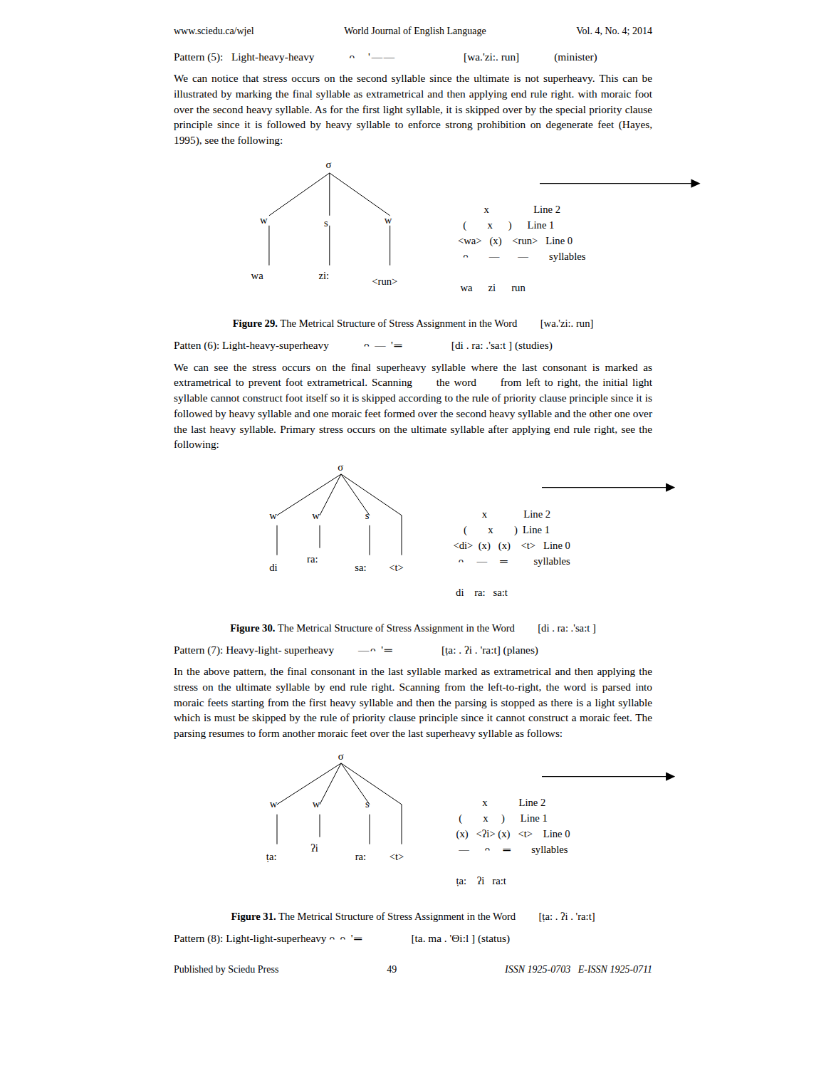www.sciedu.ca/wjel
World Journal of English Language
Vol. 4, No. 4; 2014
Pattern (5): Light-heavy-heavy ᴖ '—— [wa.'zi:. run] (minister)
We can notice that stress occurs on the second syllable since the ultimate is not superheavy. This can be illustrated by marking the final syllable as extrametrical and then applying end rule right. with moraic foot over the second heavy syllable. As for the first light syllable, it is skipped over by the special priority clause principle since it is followed by heavy syllable to enforce strong prohibition on degenerate feet (Hayes, 1995), see the following:
σ w s w wa zi: <run>
x Line 2 ( x ) Line 1 <wa> (x) <run> Line 0 ᴖ — — syllables wa zi run
Figure 29. The Metrical Structure of Stress Assignment in the Word [wa.'zi:. run]
Patten (6): Light-heavy-superheavy ᴖ — '═ [di . ra: .'sa:t ] (studies)
We can see the stress occurs on the final superheavy syllable where the last consonant is marked as extrametrical to prevent foot extrametrical. Scanning the word from left to right, the initial light syllable cannot construct foot itself so it is skipped according to the rule of priority clause principle since it is followed by heavy syllable and one moraic feet formed over the second heavy syllable and the other one over the last heavy syllable. Primary stress occurs on the ultimate syllable after applying end rule right, see the following:
σ w w s di ra: sa: <t>
x Line 2 ( x ) Line 1 <di> (x) (x) <t> Line 0 ᴖ — ═ syllables di ra: sa:t
Figure 30. The Metrical Structure of Stress Assignment in the Word [di . ra: .'sa:t ]
Pattern (7): Heavy-light- superheavy —ᴖ '═ [ṭa: . ʔi . 'ra:t] (planes)
In the above pattern, the final consonant in the last syllable marked as extrametrical and then applying the stress on the ultimate syllable by end rule right. Scanning from the left-to-right, the word is parsed into moraic feets starting from the first heavy syllable and then the parsing is stopped as there is a light syllable which is must be skipped by the rule of priority clause principle since it cannot construct a moraic feet. The parsing resumes to form another moraic feet over the last superheavy syllable as follows:
σ w w s ṭa: ʔi ra: <t>
x Line 2 ( x ) Line 1 (x) <ʔi> (x) <t> Line 0 — ᴖ ═ syllables ṭa: ʔi ra:t
Figure 31. The Metrical Structure of Stress Assignment in the Word [ṭa: . ʔi . 'ra:t]
Pattern (8): Light-light-superheavy ᴖ ᴖ '═ [ta. ma . 'Θi:l ] (status)
Published by Sciedu Press
49
ISSN 1925-0703 E-ISSN 1925-0711